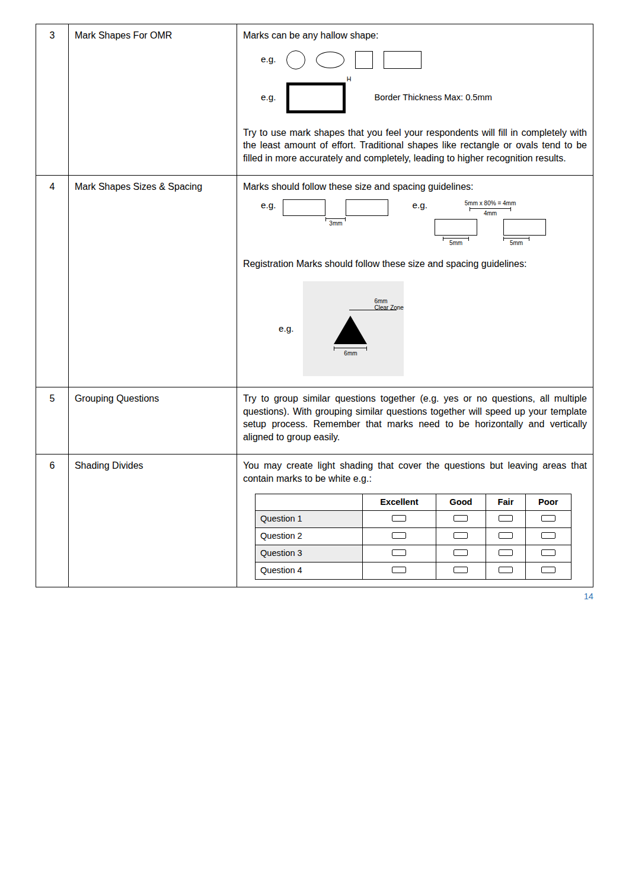| 3 | Mark Shapes For OMR | Marks can be any hallow shape: e.g. e.g. H Border Thickness Max: 0.5mm Try to use mark shapes that you feel your respondents will fill in completely with the least amount of effort. Traditional shapes like rectangle or ovals tend to be filled in more accurately and completely, leading to higher recognition results. |
| 4 | Mark Shapes Sizes & Spacing | Marks should follow these size and spacing guidelines: e.g. 3mm e.g. 5mm x 80% = 4mm 4mm 5mm 5mm Registration Marks should follow these size and spacing guidelines: e.g. 6mm Clear Zone 6mm |
| 5 | Grouping Questions | Try to group similar questions together (e.g. yes or no questions, all multiple questions). With grouping similar questions together will speed up your template setup process. Remember that marks need to be horizontally and vertically aligned to group easily. |
| 6 | Shading Divides | You may create light shading that cover the questions but leaving areas that contain marks to be white e.g.: / / Excellent / Good / Fair / Poor / / --- / --- / --- / --- / --- / / Question 1 / / / / / / Question 2 / / / / / / Question 3 / / / / / / Question 4 / / / / / |
14